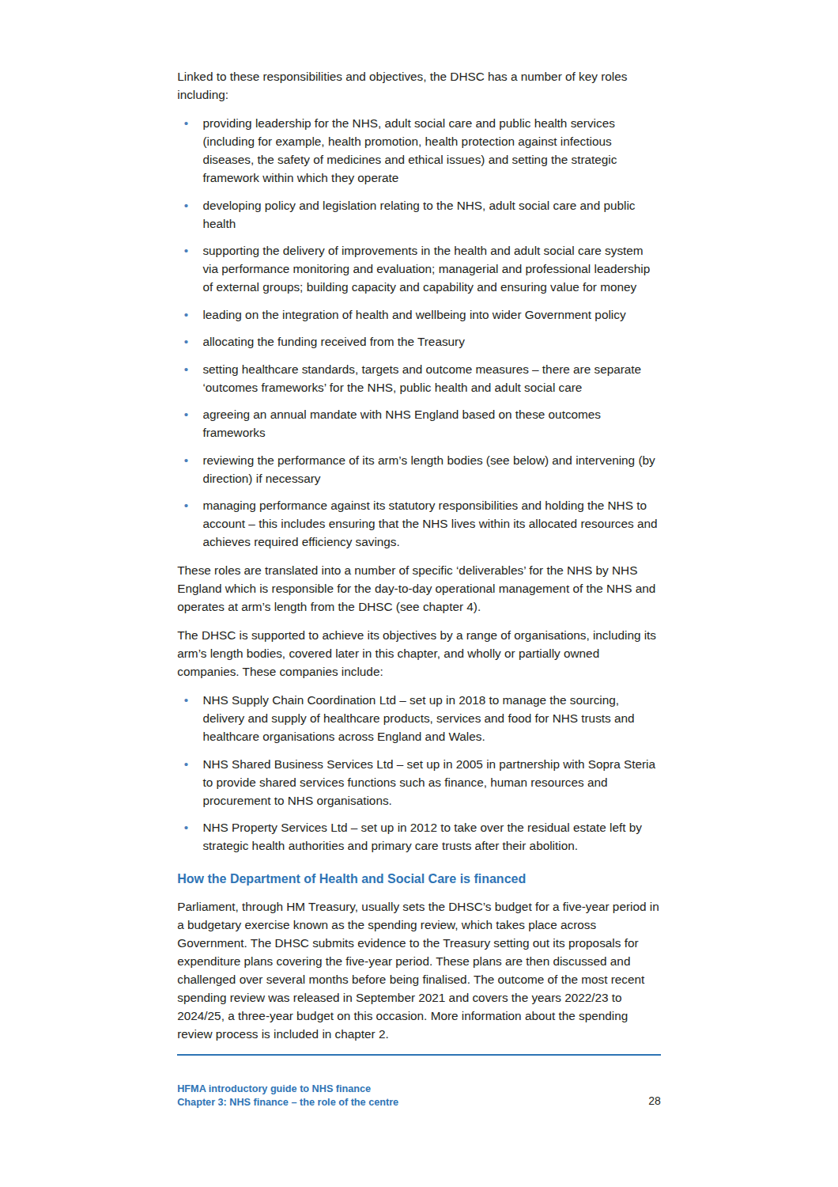Linked to these responsibilities and objectives, the DHSC has a number of key roles including:
providing leadership for the NHS, adult social care and public health services (including for example, health promotion, health protection against infectious diseases, the safety of medicines and ethical issues) and setting the strategic framework within which they operate
developing policy and legislation relating to the NHS, adult social care and public health
supporting the delivery of improvements in the health and adult social care system via performance monitoring and evaluation; managerial and professional leadership of external groups; building capacity and capability and ensuring value for money
leading on the integration of health and wellbeing into wider Government policy
allocating the funding received from the Treasury
setting healthcare standards, targets and outcome measures – there are separate ‘outcomes frameworks’ for the NHS, public health and adult social care
agreeing an annual mandate with NHS England based on these outcomes frameworks
reviewing the performance of its arm’s length bodies (see below) and intervening (by direction) if necessary
managing performance against its statutory responsibilities and holding the NHS to account – this includes ensuring that the NHS lives within its allocated resources and achieves required efficiency savings.
These roles are translated into a number of specific ‘deliverables’ for the NHS by NHS England which is responsible for the day-to-day operational management of the NHS and operates at arm’s length from the DHSC (see chapter 4).
The DHSC is supported to achieve its objectives by a range of organisations, including its arm’s length bodies, covered later in this chapter, and wholly or partially owned companies. These companies include:
NHS Supply Chain Coordination Ltd – set up in 2018 to manage the sourcing, delivery and supply of healthcare products, services and food for NHS trusts and healthcare organisations across England and Wales.
NHS Shared Business Services Ltd – set up in 2005 in partnership with Sopra Steria to provide shared services functions such as finance, human resources and procurement to NHS organisations.
NHS Property Services Ltd – set up in 2012 to take over the residual estate left by strategic health authorities and primary care trusts after their abolition.
How the Department of Health and Social Care is financed
Parliament, through HM Treasury, usually sets the DHSC’s budget for a five-year period in a budgetary exercise known as the spending review, which takes place across Government. The DHSC submits evidence to the Treasury setting out its proposals for expenditure plans covering the five-year period. These plans are then discussed and challenged over several months before being finalised. The outcome of the most recent spending review was released in September 2021 and covers the years 2022/23 to 2024/25, a three-year budget on this occasion. More information about the spending review process is included in chapter 2.
HFMA introductory guide to NHS finance
Chapter 3: NHS finance – the role of the centre
28